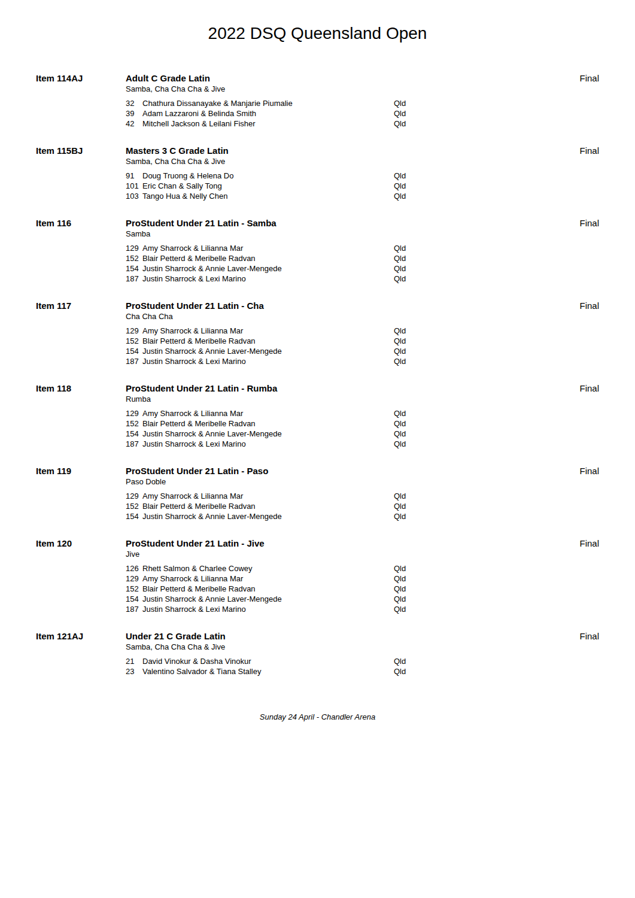2022 DSQ Queensland Open
Item 114AJ
Adult C Grade Latin
Final
Samba, Cha Cha Cha & Jive
| 32 | Chathura Dissanayake & Manjarie Piumalie | Qld |
| 39 | Adam Lazzaroni & Belinda Smith | Qld |
| 42 | Mitchell Jackson & Leilani Fisher | Qld |
Item 115BJ
Masters 3 C Grade Latin
Final
Samba, Cha Cha Cha & Jive
| 91 | Doug Truong & Helena Do | Qld |
| 101 | Eric Chan & Sally Tong | Qld |
| 103 | Tango Hua & Nelly Chen | Qld |
Item 116
ProStudent Under 21 Latin - Samba
Final
Samba
| 129 | Amy Sharrock & Lilianna Mar | Qld |
| 152 | Blair Petterd & Meribelle Radvan | Qld |
| 154 | Justin Sharrock & Annie Laver-Mengede | Qld |
| 187 | Justin Sharrock & Lexi Marino | Qld |
Item 117
ProStudent Under 21 Latin - Cha
Final
Cha Cha Cha
| 129 | Amy Sharrock & Lilianna Mar | Qld |
| 152 | Blair Petterd & Meribelle Radvan | Qld |
| 154 | Justin Sharrock & Annie Laver-Mengede | Qld |
| 187 | Justin Sharrock & Lexi Marino | Qld |
Item 118
ProStudent Under 21 Latin - Rumba
Final
Rumba
| 129 | Amy Sharrock & Lilianna Mar | Qld |
| 152 | Blair Petterd & Meribelle Radvan | Qld |
| 154 | Justin Sharrock & Annie Laver-Mengede | Qld |
| 187 | Justin Sharrock & Lexi Marino | Qld |
Item 119
ProStudent Under 21 Latin - Paso
Final
Paso Doble
| 129 | Amy Sharrock & Lilianna Mar | Qld |
| 152 | Blair Petterd & Meribelle Radvan | Qld |
| 154 | Justin Sharrock & Annie Laver-Mengede | Qld |
Item 120
ProStudent Under 21 Latin - Jive
Final
Jive
| 126 | Rhett Salmon & Charlee Cowey | Qld |
| 129 | Amy Sharrock & Lilianna Mar | Qld |
| 152 | Blair Petterd & Meribelle Radvan | Qld |
| 154 | Justin Sharrock & Annie Laver-Mengede | Qld |
| 187 | Justin Sharrock & Lexi Marino | Qld |
Item 121AJ
Under 21 C Grade Latin
Final
Samba, Cha Cha Cha & Jive
| 21 | David Vinokur & Dasha Vinokur | Qld |
| 23 | Valentino Salvador & Tiana Stalley | Qld |
Sunday 24 April - Chandler Arena